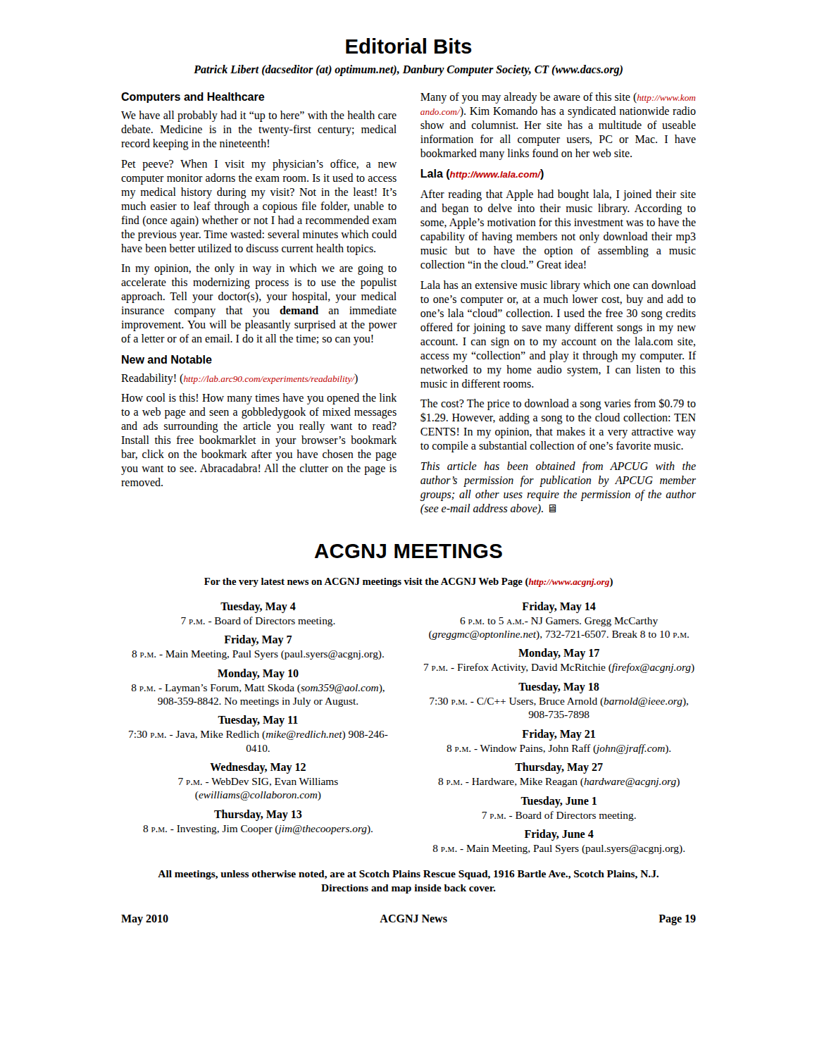Editorial Bits
Patrick Libert (dacseditor (at) optimum.net), Danbury Computer Society, CT (www.dacs.org)
Computers and Healthcare
We have all probably had it “up to here” with the health care debate. Medicine is in the twenty-first century; medical record keeping in the nineteenth!
Pet peeve? When I visit my physician’s office, a new computer monitor adorns the exam room. Is it used to access my medical history during my visit? Not in the least! It’s much easier to leaf through a copious file folder, unable to find (once again) whether or not I had a recommended exam the previous year. Time wasted: several minutes which could have been better utilized to discuss current health topics.
In my opinion, the only in way in which we are going to accelerate this modernizing process is to use the populist approach. Tell your doctor(s), your hospital, your medical insurance company that you demand an immediate improvement. You will be pleasantly surprised at the power of a letter or of an email. I do it all the time; so can you!
New and Notable
Readability! (http://lab.arc90.com/experiments/readability/)
How cool is this! How many times have you opened the link to a web page and seen a gobbledygook of mixed messages and ads surrounding the article you really want to read? Install this free bookmarklet in your browser’s bookmark bar, click on the bookmark after you have chosen the page you want to see. Abracadabra! All the clutter on the page is removed.
Many of you may already be aware of this site (http://www.komando.com/). Kim Komando has a syndicated nationwide radio show and columnist. Her site has a multitude of useable information for all computer users, PC or Mac. I have bookmarked many links found on her web site.
Lala (http://www.lala.com/)
After reading that Apple had bought lala, I joined their site and began to delve into their music library. According to some, Apple’s motivation for this investment was to have the capability of having members not only download their mp3 music but to have the option of assembling a music collection “in the cloud.” Great idea!
Lala has an extensive music library which one can download to one’s computer or, at a much lower cost, buy and add to one’s lala “cloud” collection. I used the free 30 song credits offered for joining to save many different songs in my new account. I can sign on to my account on the lala.com site, access my “collection” and play it through my computer. If networked to my home audio system, I can listen to this music in different rooms.
The cost? The price to download a song varies from $0.79 to $1.29. However, adding a song to the cloud collection: TEN CENTS! In my opinion, that makes it a very attractive way to compile a substantial collection of one’s favorite music.
This article has been obtained from APCUG with the author’s permission for publication by APCUG member groups; all other uses require the permission of the author (see e-mail address above). 🖥
ACGNJ MEETINGS
For the very latest news on ACGNJ meetings visit the ACGNJ Web Page (http://www.acgnj.org)
Tuesday, May 4 7 p.m. - Board of Directors meeting.
Friday, May 7 8 p.m. - Main Meeting, Paul Syers (paul.syers@acgnj.org).
Monday, May 10 8 p.m. - Layman’s Forum, Matt Skoda (som359@aol.com), 908-359-8842. No meetings in July or August.
Tuesday, May 11 7:30 p.m. - Java, Mike Redlich (mike@redlich.net) 908-246-0410.
Wednesday, May 12 7 p.m. - WebDev SIG, Evan Williams (ewilliams@collaboron.com)
Thursday, May 13 8 p.m. - Investing, Jim Cooper (jim@thecoopers.org).
Friday, May 14 6 p.m. to 5 a.m.- NJ Gamers. Gregg McCarthy (greggmc@optonline.net), 732-721-6507. Break 8 to 10 p.m.
Monday, May 17 7 p.m. - Firefox Activity, David McRitchie (firefox@acgnj.org)
Tuesday, May 18 7:30 p.m. - C/C++ Users, Bruce Arnold (barnold@ieee.org), 908-735-7898
Friday, May 21 8 p.m. - Window Pains, John Raff (john@jraff.com).
Thursday, May 27 8 p.m. - Hardware, Mike Reagan (hardware@acgnj.org)
Tuesday, June 1 7 p.m. - Board of Directors meeting.
Friday, June 4 8 p.m. - Main Meeting, Paul Syers (paul.syers@acgnj.org).
All meetings, unless otherwise noted, are at Scotch Plains Rescue Squad, 1916 Bartle Ave., Scotch Plains, N.J.
Directions and map inside back cover.
May 2010 ACGNJ News Page 19